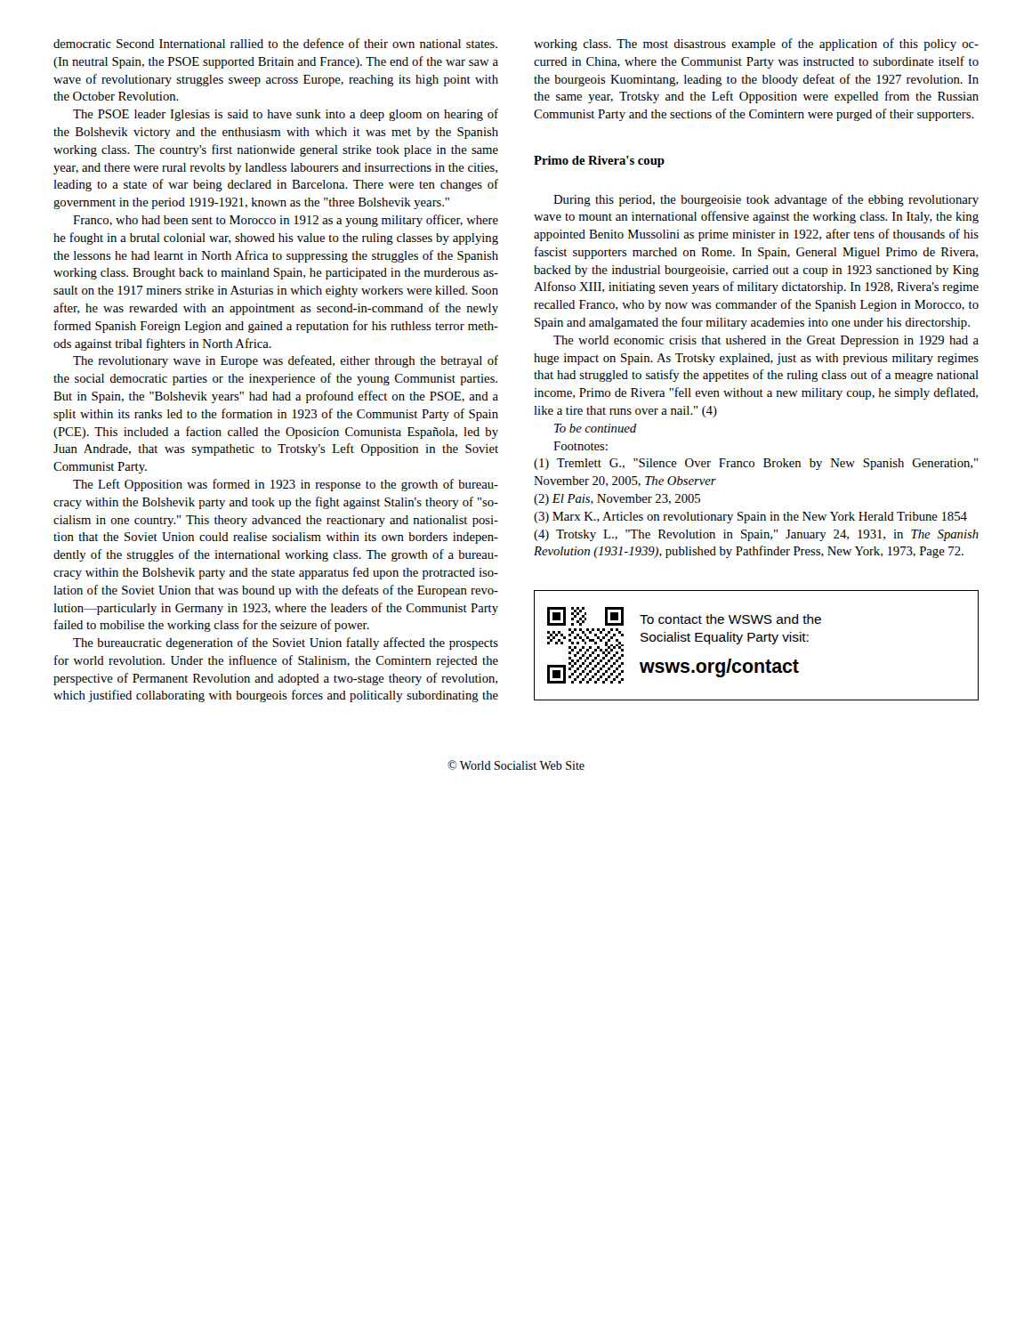democratic Second International rallied to the defence of their own national states. (In neutral Spain, the PSOE supported Britain and France). The end of the war saw a wave of revolutionary struggles sweep across Europe, reaching its high point with the October Revolution.
The PSOE leader Iglesias is said to have sunk into a deep gloom on hearing of the Bolshevik victory and the enthusiasm with which it was met by the Spanish working class. The country's first nationwide general strike took place in the same year, and there were rural revolts by landless labourers and insurrections in the cities, leading to a state of war being declared in Barcelona. There were ten changes of government in the period 1919-1921, known as the "three Bolshevik years."
Franco, who had been sent to Morocco in 1912 as a young military officer, where he fought in a brutal colonial war, showed his value to the ruling classes by applying the lessons he had learnt in North Africa to suppressing the struggles of the Spanish working class. Brought back to mainland Spain, he participated in the murderous assault on the 1917 miners strike in Asturias in which eighty workers were killed. Soon after, he was rewarded with an appointment as second-in-command of the newly formed Spanish Foreign Legion and gained a reputation for his ruthless terror methods against tribal fighters in North Africa.
The revolutionary wave in Europe was defeated, either through the betrayal of the social democratic parties or the inexperience of the young Communist parties. But in Spain, the "Bolshevik years" had had a profound effect on the PSOE, and a split within its ranks led to the formation in 1923 of the Communist Party of Spain (PCE). This included a faction called the Oposicíon Comunista Española, led by Juan Andrade, that was sympathetic to Trotsky's Left Opposition in the Soviet Communist Party.
The Left Opposition was formed in 1923 in response to the growth of bureaucracy within the Bolshevik party and took up the fight against Stalin's theory of "socialism in one country." This theory advanced the reactionary and nationalist position that the Soviet Union could realise socialism within its own borders independently of the struggles of the international working class. The growth of a bureaucracy within the Bolshevik party and the state apparatus fed upon the protracted isolation of the Soviet Union that was bound up with the defeats of the European revolution—particularly in Germany in 1923, where the leaders of the Communist Party failed to mobilise the working class for the seizure of power.
The bureaucratic degeneration of the Soviet Union fatally affected the prospects for world revolution. Under the influence of Stalinism, the Comintern rejected the perspective of Permanent Revolution and adopted a two-stage theory of revolution, which justified collaborating with bourgeois forces and politically subordinating the working class. The most disastrous example of the application of this policy occurred in China, where the Communist Party was instructed to subordinate itself to the bourgeois Kuomintang, leading to the bloody defeat of the 1927 revolution. In the same year, Trotsky and the Left Opposition were expelled from the Russian Communist Party and the sections of the Comintern were purged of their supporters.
Primo de Rivera's coup
During this period, the bourgeoisie took advantage of the ebbing revolutionary wave to mount an international offensive against the working class. In Italy, the king appointed Benito Mussolini as prime minister in 1922, after tens of thousands of his fascist supporters marched on Rome. In Spain, General Miguel Primo de Rivera, backed by the industrial bourgeoisie, carried out a coup in 1923 sanctioned by King Alfonso XIII, initiating seven years of military dictatorship. In 1928, Rivera's regime recalled Franco, who by now was commander of the Spanish Legion in Morocco, to Spain and amalgamated the four military academies into one under his directorship.
The world economic crisis that ushered in the Great Depression in 1929 had a huge impact on Spain. As Trotsky explained, just as with previous military regimes that had struggled to satisfy the appetites of the ruling class out of a meagre national income, Primo de Rivera "fell even without a new military coup, he simply deflated, like a tire that runs over a nail." (4)
To be continued
Footnotes:
(1) Tremlett G., "Silence Over Franco Broken by New Spanish Generation," November 20, 2005, The Observer
(2) El Pais, November 23, 2005
(3) Marx K., Articles on revolutionary Spain in the New York Herald Tribune 1854
(4) Trotsky L., "The Revolution in Spain," January 24, 1931, in The Spanish Revolution (1931-1939), published by Pathfinder Press, New York, 1973, Page 72.
To contact the WSWS and the
Socialist Equality Party visit: wsws.org/contact
© World Socialist Web Site